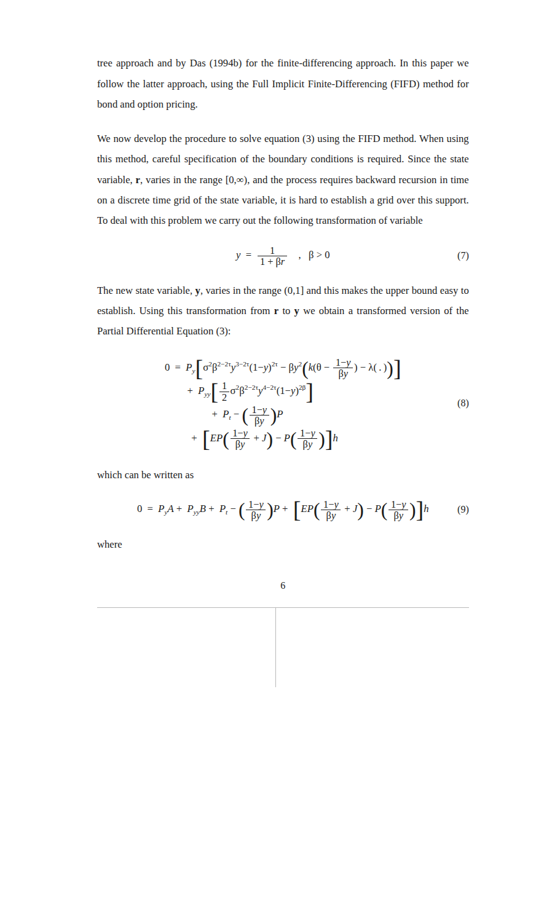tree approach and by Das (1994b) for the finite-differencing approach. In this paper we follow the latter approach, using the Full Implicit Finite-Differencing (FIFD) method for bond and option pricing.
We now develop the procedure to solve equation (3) using the FIFD method. When using this method, careful specification of the boundary conditions is required. Since the state variable, r, varies in the range [0,∞), and the process requires backward recursion in time on a discrete time grid of the state variable, it is hard to establish a grid over this support. To deal with this problem we carry out the following transformation of variable
y = 11 + βr , β > 0 (7)
The new state variable, y, varies in the range (0,1] and this makes the upper bound easy to establish. Using this transformation from r to y we obtain a transformed version of the Partial Differential Equation (3):
0 = Py[σ2β2−2τy3−2τ(1−y)2τ − βy2(k(θ − 1−y βy) − λ( . ))] + Pyy[12σ2β2−2τy4−2τ(1−y)2β] + Pt − (1−y βy) P + [EP(1−y βy + J) − P(1−y βy)] h (8)
which can be written as
0 = PyA + PyyB + Pt − (1−y βy) P + [EP(1−y βy + J) − P(1−y βy)] h (9)
where
6